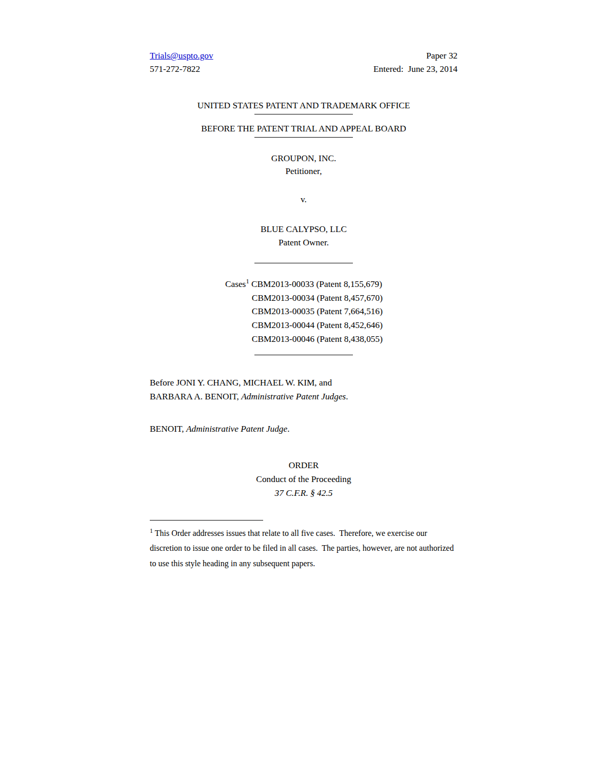Trials@uspto.gov
571-272-7822
Paper 32
Entered: June 23, 2014
UNITED STATES PATENT AND TRADEMARK OFFICE
BEFORE THE PATENT TRIAL AND APPEAL BOARD
GROUPON, INC.
Petitioner,
v.
BLUE CALYPSO, LLC
Patent Owner.
Cases1 CBM2013-00033 (Patent 8,155,679)
CBM2013-00034 (Patent 8,457,670)
CBM2013-00035 (Patent 7,664,516)
CBM2013-00044 (Patent 8,452,646)
CBM2013-00046 (Patent 8,438,055)
Before JONI Y. CHANG, MICHAEL W. KIM, and
BARBARA A. BENOIT, Administrative Patent Judges.
BENOIT, Administrative Patent Judge.
ORDER
Conduct of the Proceeding
37 C.F.R. § 42.5
1 This Order addresses issues that relate to all five cases. Therefore, we exercise our discretion to issue one order to be filed in all cases. The parties, however, are not authorized to use this style heading in any subsequent papers.